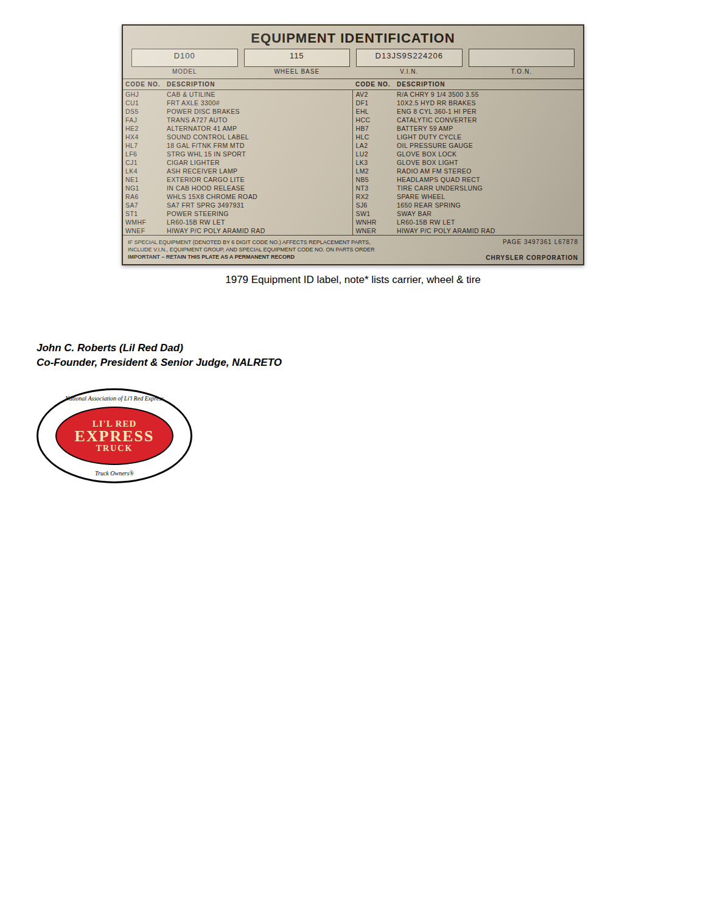EQUIPMENT IDENTIFICATION
D100
MODEL
115
WHEEL BASE
D13JS9S224206
V.I.N.
T.O.N.
| CODE NO. | DESCRIPTION | CODE NO. | DESCRIPTION |
| --- | --- | --- | --- |
| GHJ | CAB & UTILINE | AV2 | R/A CHRY 9 1/4 3500 3.55 |
| CU1 | FRT AXLE 3300# | DF1 | 10X2.5 HYD RR BRAKES |
| DS5 | POWER DISC BRAKES | EHL | ENG 8 CYL 360-1 HI PER |
| FAJ | TRANS A727 AUTO | HCC | CATALYTIC CONVERTER |
| HE2 | ALTERNATOR 41 AMP | HB7 | BATTERY 59 AMP |
| HX4 | SOUND CONTROL LABEL | HLC | LIGHT DUTY CYCLE |
| HL7 | 18 GAL F/TNK FRM MTD | LA2 | OIL PRESSURE GAUGE |
| LF6 | STRG WHL 15 IN SPORT | LU2 | GLOVE BOX LOCK |
| CJ1 | CIGAR LIGHTER | LK3 | GLOVE BOX LIGHT |
| LK4 | ASH RECEIVER LAMP | LM2 | RADIO AM FM STEREO |
| NE1 | EXTERIOR CARGO LITE | NB5 | HEADLAMPS QUAD RECT |
| NG1 | IN CAB HOOD RELEASE | NT3 | TIRE CARR UNDERSLUNG |
| RA6 | WHLS 15X8 CHROME ROAD | RX2 | SPARE WHEEL |
| SA7 | SA7 FRT SPRG 3497931 | SJ6 | 1650 REAR SPRING |
| ST1 | POWER STEERING | SW1 | SWAY BAR |
| WMHF | LR60-15B RW LET | WNHR | LR60-15B RW LET |
| WNEF | HIWAY P/C POLY ARAMID RAD | WNER | HIWAY P/C POLY ARAMID RAD |
PAGE 3497361 L67878 IF SPECIAL EQUIPMENT (DENOTED BY 6 DIGIT CODE NO.) AFFECTS REPLACEMENT PARTS,
INCLUDE V.I.N., EQUIPMENT GROUP, AND SPECIAL EQUIPMENT CODE NO. ON PARTS ORDER
IMPORTANT – RETAIN THIS PLATE AS A PERMANENT RECORD CHRYSLER CORPORATION
1979 Equipment ID label, note* lists carrier, wheel & tire
John C. Roberts (Lil Red Dad)
Co-Founder, President & Senior Judge, NALRETO
National Association of Li'l Red Express
LI'L RED EXPRESS TRUCK
Truck Owners®